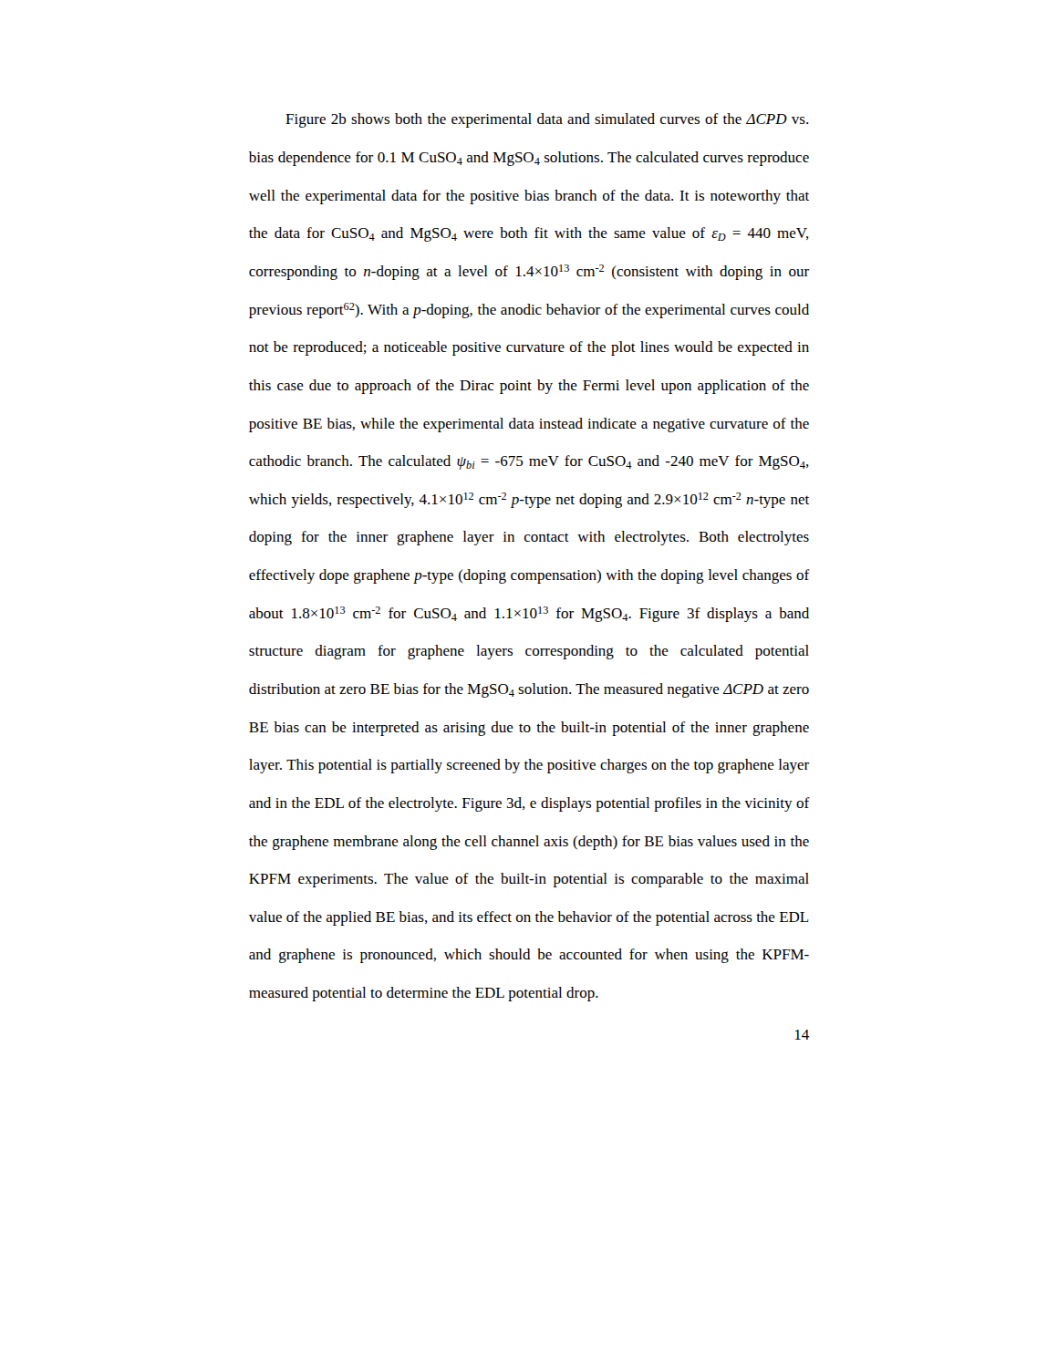Figure 2b shows both the experimental data and simulated curves of the ΔCPD vs. bias dependence for 0.1 M CuSO4 and MgSO4 solutions. The calculated curves reproduce well the experimental data for the positive bias branch of the data. It is noteworthy that the data for CuSO4 and MgSO4 were both fit with the same value of εD = 440 meV, corresponding to n-doping at a level of 1.4×1013 cm-2 (consistent with doping in our previous report62). With a p-doping, the anodic behavior of the experimental curves could not be reproduced; a noticeable positive curvature of the plot lines would be expected in this case due to approach of the Dirac point by the Fermi level upon application of the positive BE bias, while the experimental data instead indicate a negative curvature of the cathodic branch. The calculated ψbi = -675 meV for CuSO4 and -240 meV for MgSO4, which yields, respectively, 4.1×1012 cm-2 p-type net doping and 2.9×1012 cm-2 n-type net doping for the inner graphene layer in contact with electrolytes. Both electrolytes effectively dope graphene p-type (doping compensation) with the doping level changes of about 1.8×1013 cm-2 for CuSO4 and 1.1×1013 for MgSO4. Figure 3f displays a band structure diagram for graphene layers corresponding to the calculated potential distribution at zero BE bias for the MgSO4 solution. The measured negative ΔCPD at zero BE bias can be interpreted as arising due to the built-in potential of the inner graphene layer. This potential is partially screened by the positive charges on the top graphene layer and in the EDL of the electrolyte. Figure 3d, e displays potential profiles in the vicinity of the graphene membrane along the cell channel axis (depth) for BE bias values used in the KPFM experiments. The value of the built-in potential is comparable to the maximal value of the applied BE bias, and its effect on the behavior of the potential across the EDL and graphene is pronounced, which should be accounted for when using the KPFM-measured potential to determine the EDL potential drop.
14